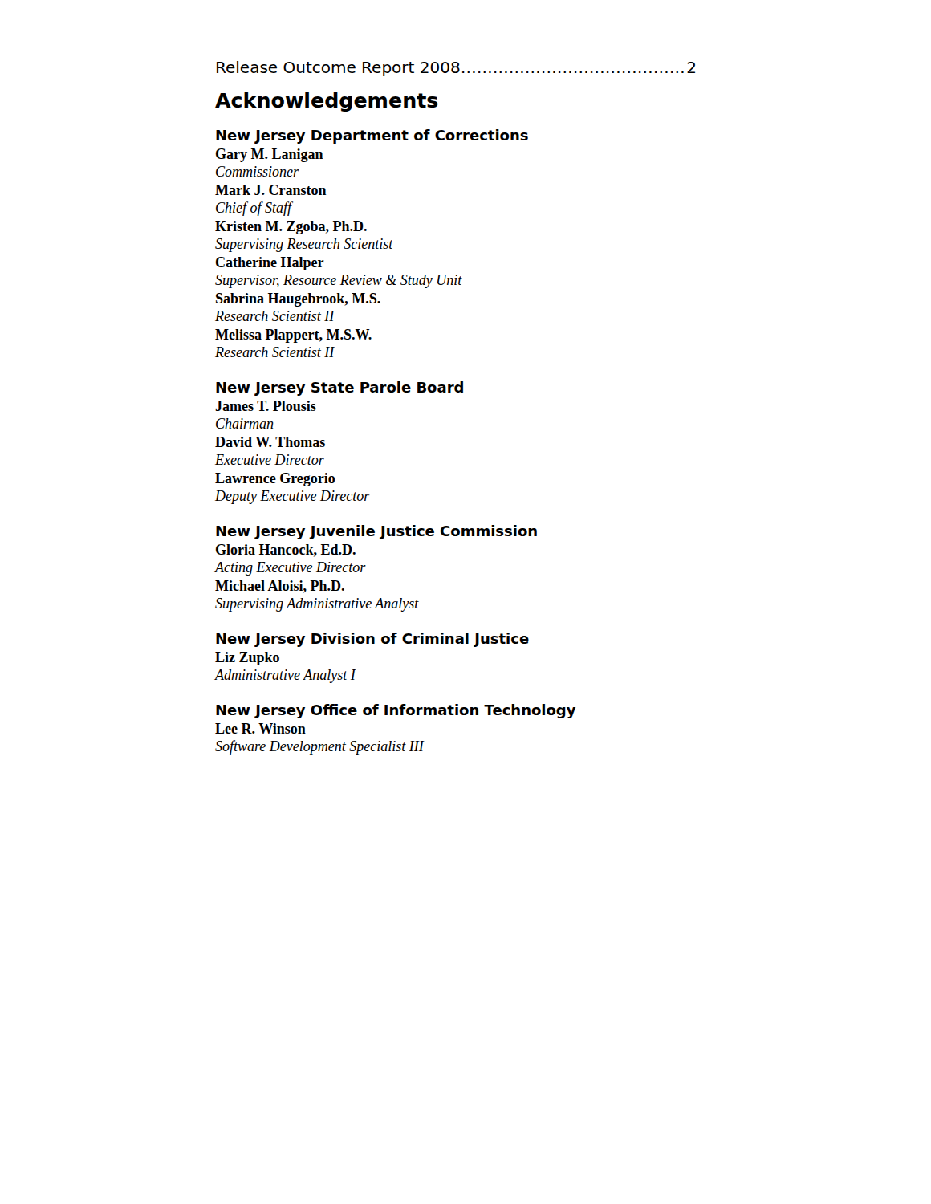Release Outcome Report 2008………………………………………………………………… 2
Acknowledgements
New Jersey Department of Corrections
Gary M. Lanigan
Commissioner
Mark J. Cranston
Chief of Staff
Kristen M. Zgoba, Ph.D.
Supervising Research Scientist
Catherine Halper
Supervisor, Resource Review & Study Unit
Sabrina Haugebrook, M.S.
Research Scientist II
Melissa Plappert, M.S.W.
Research Scientist II
New Jersey State Parole Board
James T. Plousis
Chairman
David W. Thomas
Executive Director
Lawrence Gregorio
Deputy Executive Director
New Jersey Juvenile Justice Commission
Gloria Hancock, Ed.D.
Acting Executive Director
Michael Aloisi, Ph.D.
Supervising Administrative Analyst
New Jersey Division of Criminal Justice
Liz Zupko
Administrative Analyst I
New Jersey Office of Information Technology
Lee R. Winson
Software Development Specialist III